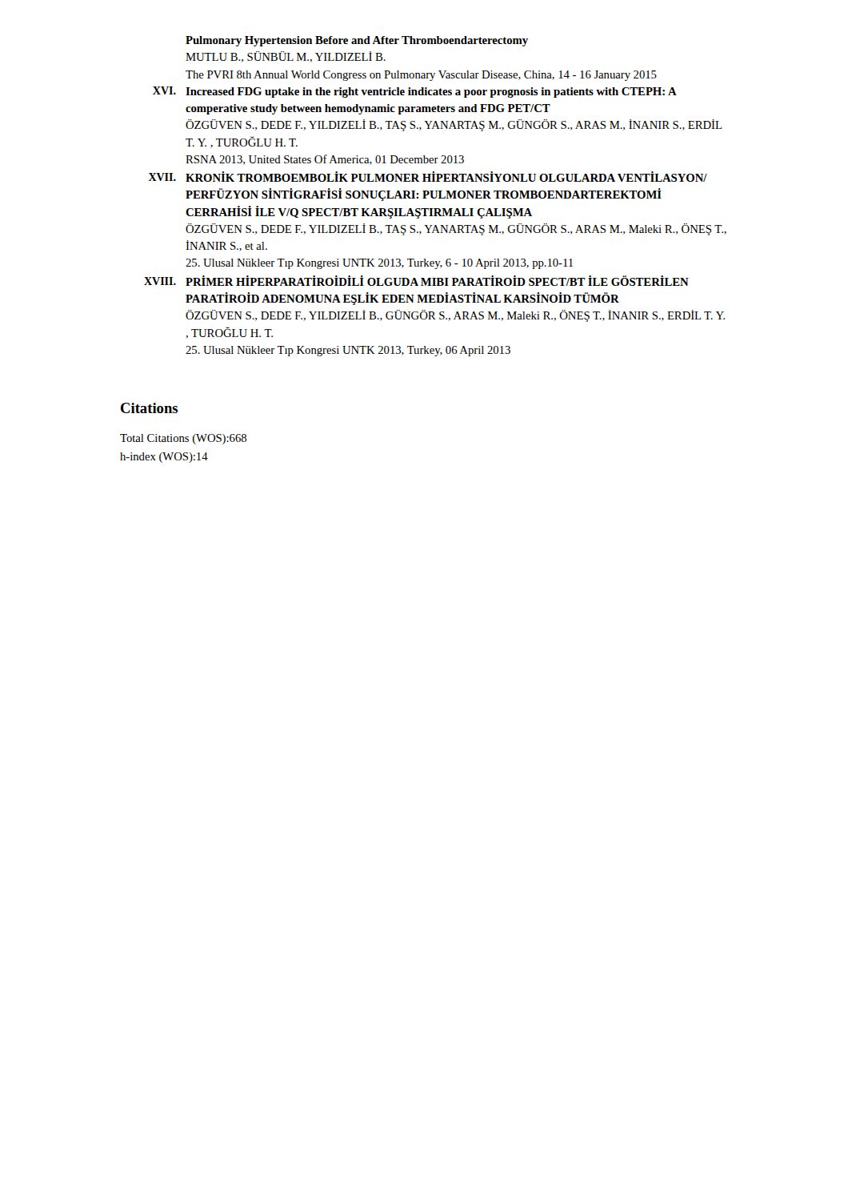Pulmonary Hypertension Before and After Thromboendarterectomy
MUTLU B., SÜNBÜL M., YILDIZELİ B.
The PVRI 8th Annual World Congress on Pulmonary Vascular Disease, China, 14 - 16 January 2015
XVI.
Increased FDG uptake in the right ventricle indicates a poor prognosis in patients with CTEPH: A comperative study between hemodynamic parameters and FDG PET/CT
ÖZGÜVEN S., DEDE F., YILDIZELİ B., TAŞ S., YANARTAŞ M., GÜNGÖR S., ARAS M., İNANIR S., ERDİL T. Y. , TUROĞLU H. T.
RSNA 2013, United States Of America, 01 December 2013
XVII.
KRONİK TROMBOEMBOLİK PULMONER HİPERTANSİYONLU OLGULARDA VENTİLASYON/ PERFÜZYON SİNTİGRAFİSİ SONUÇLARI: PULMONER TROMBOENDARTEREKTOMİ CERRAHİSİ İLE V/Q SPECT/BT KARŞILAŞTIRMALI ÇALIŞMA
ÖZGÜVEN S., DEDE F., YILDIZELİ B., TAŞ S., YANARTAŞ M., GÜNGÖR S., ARAS M., Maleki R., ÖNEŞ T., İNANIR S., et al.
25. Ulusal Nükleer Tıp Kongresi UNTK 2013, Turkey, 6 - 10 April 2013, pp.10-11
XVIII.
PRİMER HİPERPARATİROİDİLİ OLGUDA MIBI PARATİROİD SPECT/BT İLE GÖSTERİLEN PARATİROİD ADENOMUNA EŞLİK EDEN MEDİASTİNAL KARSİNOİD TÜMÖR
ÖZGÜVEN S., DEDE F., YILDIZELİ B., GÜNGÖR S., ARAS M., Maleki R., ÖNEŞ T., İNANIR S., ERDİL T. Y. , TUROĞLU H. T.
25. Ulusal Nükleer Tıp Kongresi UNTK 2013, Turkey, 06 April 2013
Citations
Total Citations (WOS):668
h-index (WOS):14